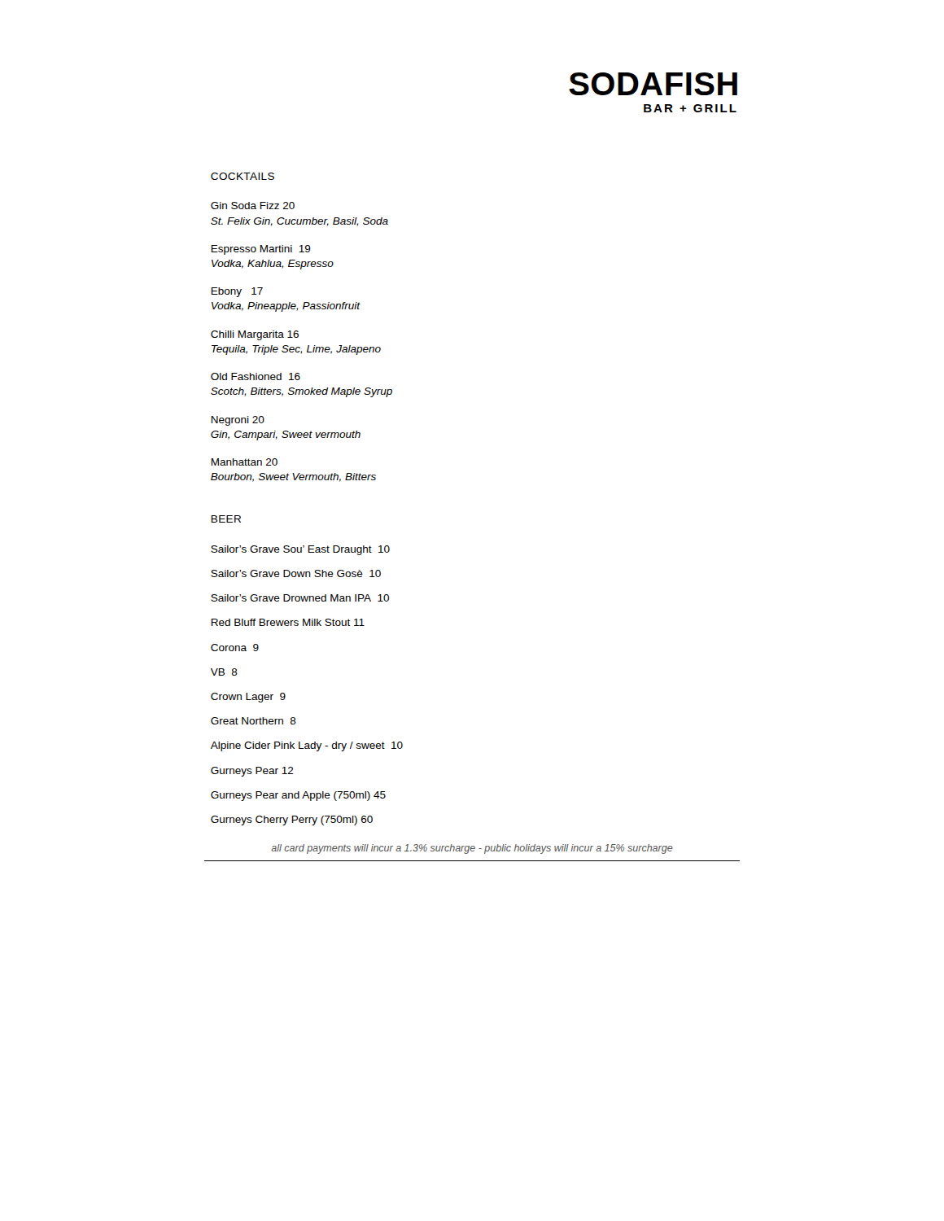SODAFISH BAR + GRILL
Cocktails
Gin Soda Fizz 20 St. Felix Gin, Cucumber, Basil, Soda
Espresso Martini 19 Vodka, Kahlua, Espresso
Ebony 17 Vodka, Pineapple, Passionfruit
Chilli Margarita 16 Tequila, Triple Sec, Lime, Jalapeno
Old Fashioned 16 Scotch, Bitters, Smoked Maple Syrup
Negroni 20 Gin, Campari, Sweet vermouth
Manhattan 20 Bourbon, Sweet Vermouth, Bitters
Beer
Sailor’s Grave Sou’ East Draught 10
Sailor’s Grave Down She Gosè 10
Sailor’s Grave Drowned Man IPA 10
Red Bluff Brewers Milk Stout 11
Corona 9
VB 8
Crown Lager 9
Great Northern 8
Alpine Cider Pink Lady - dry / sweet 10
Gurneys Pear 12
Gurneys Pear and Apple (750ml) 45
Gurneys Cherry Perry (750ml) 60
all card payments will incur a 1.3% surcharge - public holidays will incur a 15% surcharge